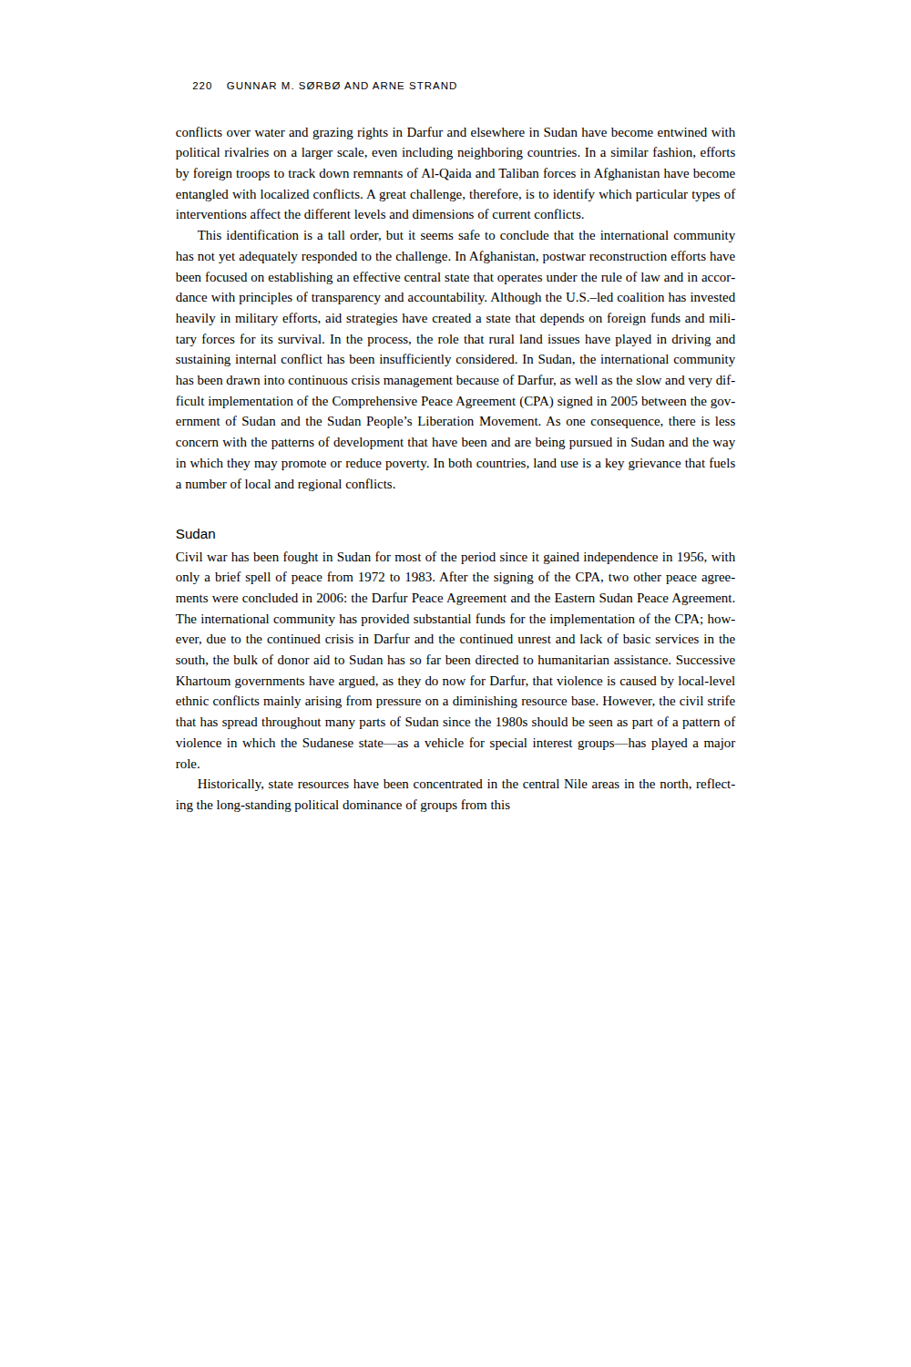220 GUNNAR M. SØRBØ AND ARNE STRAND
conflicts over water and grazing rights in Darfur and elsewhere in Sudan have become entwined with political rivalries on a larger scale, even including neighboring countries. In a similar fashion, efforts by foreign troops to track down remnants of Al-Qaida and Taliban forces in Afghanistan have become entangled with localized conflicts. A great challenge, therefore, is to identify which particular types of interventions affect the different levels and dimensions of current conflicts.
This identification is a tall order, but it seems safe to conclude that the international community has not yet adequately responded to the challenge. In Afghanistan, postwar reconstruction efforts have been focused on establishing an effective central state that operates under the rule of law and in accordance with principles of transparency and accountability. Although the U.S.–led coalition has invested heavily in military efforts, aid strategies have created a state that depends on foreign funds and military forces for its survival. In the process, the role that rural land issues have played in driving and sustaining internal conflict has been insufficiently considered. In Sudan, the international community has been drawn into continuous crisis management because of Darfur, as well as the slow and very difficult implementation of the Comprehensive Peace Agreement (CPA) signed in 2005 between the government of Sudan and the Sudan People’s Liberation Movement. As one consequence, there is less concern with the patterns of development that have been and are being pursued in Sudan and the way in which they may promote or reduce poverty. In both countries, land use is a key grievance that fuels a number of local and regional conflicts.
Sudan
Civil war has been fought in Sudan for most of the period since it gained independence in 1956, with only a brief spell of peace from 1972 to 1983. After the signing of the CPA, two other peace agreements were concluded in 2006: the Darfur Peace Agreement and the Eastern Sudan Peace Agreement. The international community has provided substantial funds for the implementation of the CPA; however, due to the continued crisis in Darfur and the continued unrest and lack of basic services in the south, the bulk of donor aid to Sudan has so far been directed to humanitarian assistance. Successive Khartoum governments have argued, as they do now for Darfur, that violence is caused by local-level ethnic conflicts mainly arising from pressure on a diminishing resource base. However, the civil strife that has spread throughout many parts of Sudan since the 1980s should be seen as part of a pattern of violence in which the Sudanese state—as a vehicle for special interest groups—has played a major role.
Historically, state resources have been concentrated in the central Nile areas in the north, reflecting the long-standing political dominance of groups from this